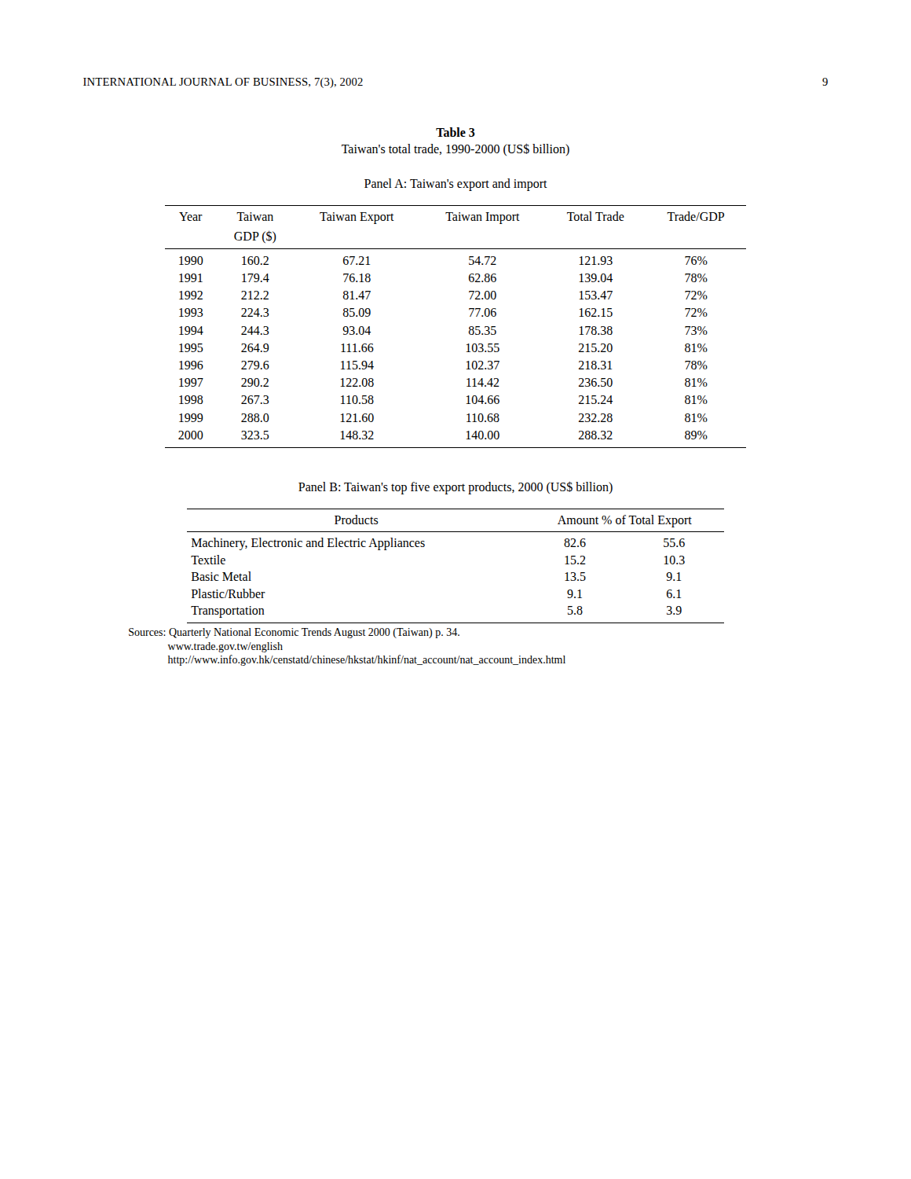INTERNATIONAL JOURNAL OF BUSINESS, 7(3), 2002 9
Table 3
Taiwan's total trade, 1990-2000 (US$ billion)
Panel A: Taiwan's export and import
| Year | Taiwan | Taiwan Export | Taiwan Import | Total Trade | Trade/GDP |
| --- | --- | --- | --- | --- | --- |
| | GDP ($) | | | | |
| 1990 | 160.2 | 67.21 | 54.72 | 121.93 | 76% |
| 1991 | 179.4 | 76.18 | 62.86 | 139.04 | 78% |
| 1992 | 212.2 | 81.47 | 72.00 | 153.47 | 72% |
| 1993 | 224.3 | 85.09 | 77.06 | 162.15 | 72% |
| 1994 | 244.3 | 93.04 | 85.35 | 178.38 | 73% |
| 1995 | 264.9 | 111.66 | 103.55 | 215.20 | 81% |
| 1996 | 279.6 | 115.94 | 102.37 | 218.31 | 78% |
| 1997 | 290.2 | 122.08 | 114.42 | 236.50 | 81% |
| 1998 | 267.3 | 110.58 | 104.66 | 215.24 | 81% |
| 1999 | 288.0 | 121.60 | 110.68 | 232.28 | 81% |
| 2000 | 323.5 | 148.32 | 140.00 | 288.32 | 89% |
Panel B: Taiwan's top five export products, 2000 (US$ billion)
| Products | Amount % of Total Export |
| --- | --- |
| Machinery, Electronic and Electric Appliances | 82.6 | 55.6 |
| Textile | 15.2 | 10.3 |
| Basic Metal | 13.5 | 9.1 |
| Plastic/Rubber | 9.1 | 6.1 |
| Transportation | 5.8 | 3.9 |
Sources: Quarterly National Economic Trends August 2000 (Taiwan) p. 34. www.trade.gov.tw/english http://www.info.gov.hk/censtatd/chinese/hkstat/hkinf/nat_account/nat_account_index.html